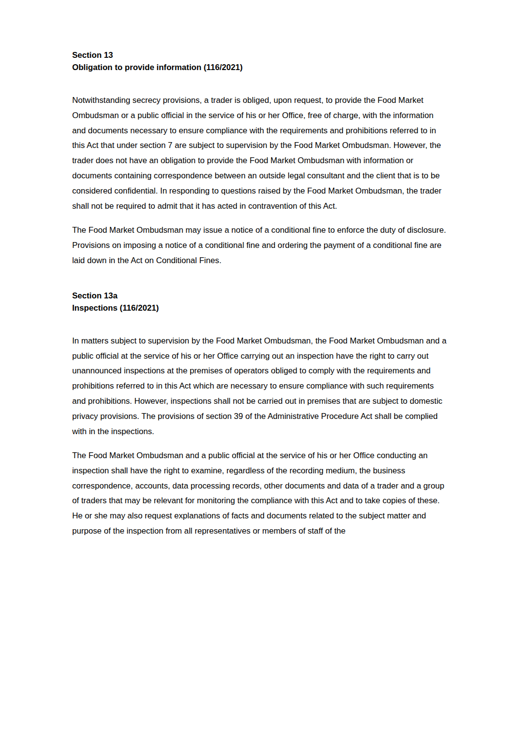Section 13 Obligation to provide information (116/2021)
Notwithstanding secrecy provisions, a trader is obliged, upon request, to provide the Food Market Ombudsman or a public official in the service of his or her Office, free of charge, with the information and documents necessary to ensure compliance with the requirements and prohibitions referred to in this Act that under section 7 are subject to supervision by the Food Market Ombudsman. However, the trader does not have an obligation to provide the Food Market Ombudsman with information or documents containing correspondence between an outside legal consultant and the client that is to be considered confidential. In responding to questions raised by the Food Market Ombudsman, the trader shall not be required to admit that it has acted in contravention of this Act.
The Food Market Ombudsman may issue a notice of a conditional fine to enforce the duty of disclosure. Provisions on imposing a notice of a conditional fine and ordering the payment of a conditional fine are laid down in the Act on Conditional Fines.
Section 13a Inspections (116/2021)
In matters subject to supervision by the Food Market Ombudsman, the Food Market Ombudsman and a public official at the service of his or her Office carrying out an inspection have the right to carry out unannounced inspections at the premises of operators obliged to comply with the requirements and prohibitions referred to in this Act which are necessary to ensure compliance with such requirements and prohibitions. However, inspections shall not be carried out in premises that are subject to domestic privacy provisions. The provisions of section 39 of the Administrative Procedure Act shall be complied with in the inspections.
The Food Market Ombudsman and a public official at the service of his or her Office conducting an inspection shall have the right to examine, regardless of the recording medium, the business correspondence, accounts, data processing records, other documents and data of a trader and a group of traders that may be relevant for monitoring the compliance with this Act and to take copies of these. He or she may also request explanations of facts and documents related to the subject matter and purpose of the inspection from all representatives or members of staff of the